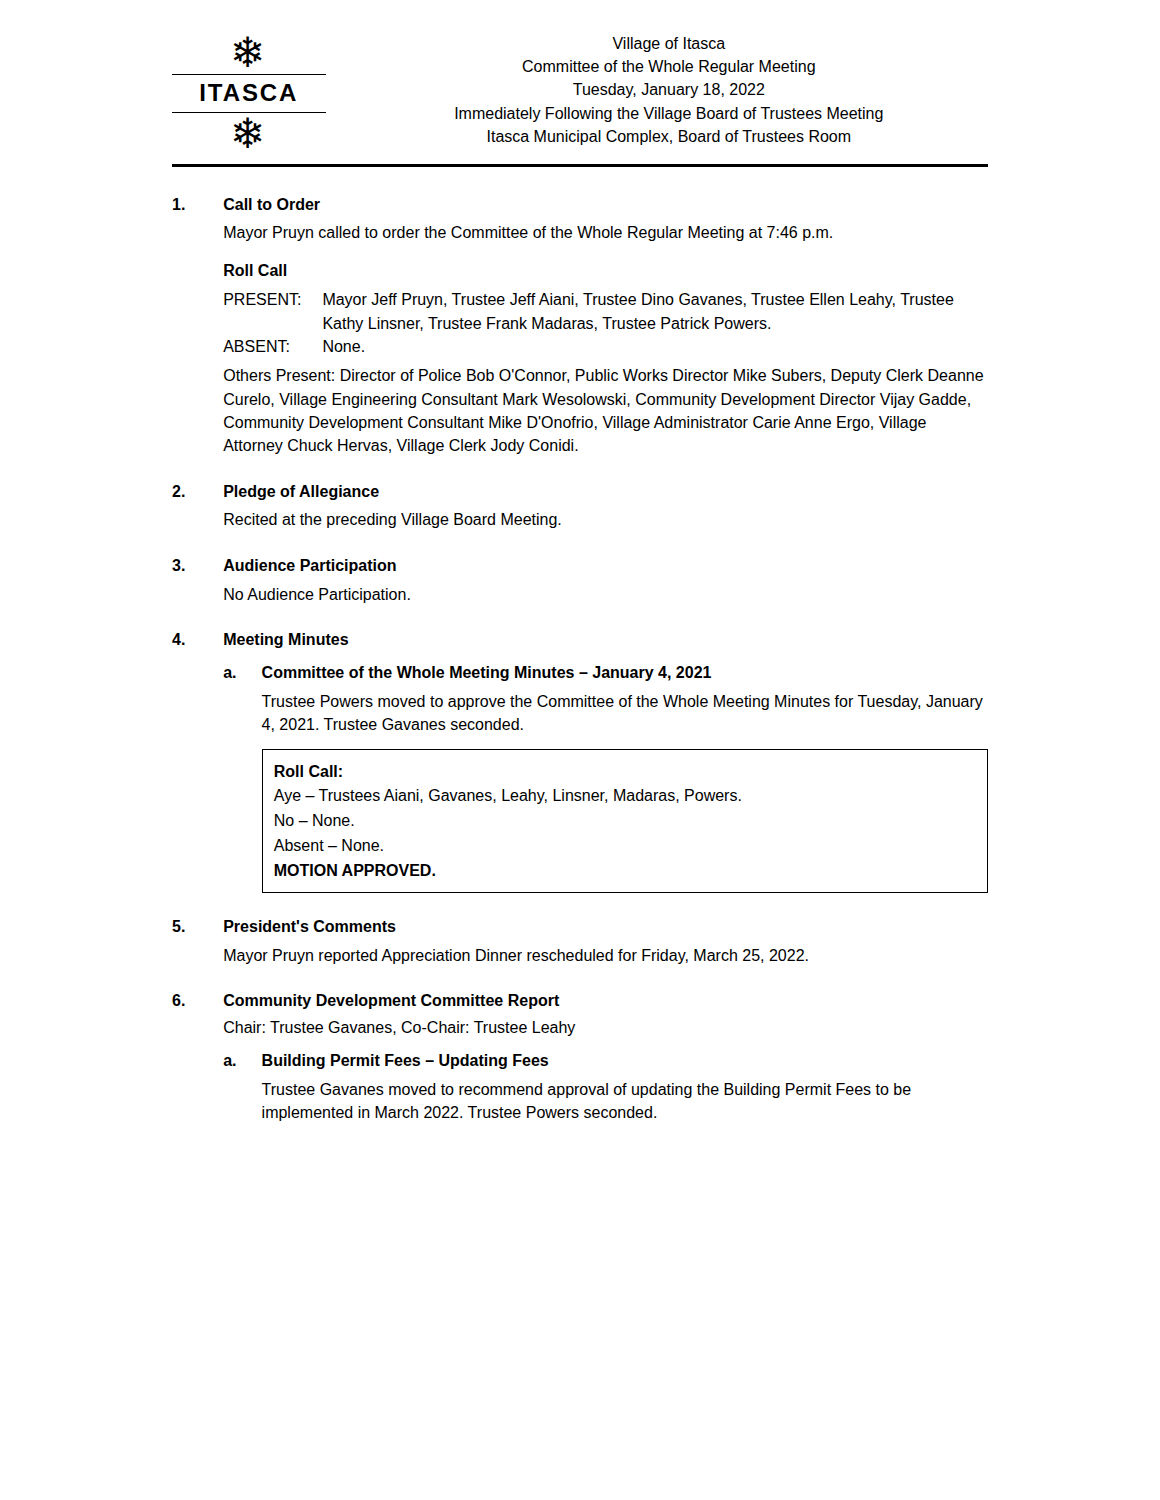❄
ITASCA
❄
Village of Itasca
Committee of the Whole Regular Meeting
Tuesday, January 18, 2022
Immediately Following the Village Board of Trustees Meeting
Itasca Municipal Complex, Board of Trustees Room
Call to Order
Mayor Pruyn called to order the Committee of the Whole Regular Meeting at 7:46 p.m.
Roll Call
PRESENT:
Mayor Jeff Pruyn, Trustee Jeff Aiani, Trustee Dino Gavanes, Trustee Ellen Leahy, Trustee Kathy Linsner, Trustee Frank Madaras, Trustee Patrick Powers.
ABSENT:
None.
Others Present: Director of Police Bob O'Connor, Public Works Director Mike Subers, Deputy Clerk Deanne Curelo, Village Engineering Consultant Mark Wesolowski, Community Development Director Vijay Gadde, Community Development Consultant Mike D'Onofrio, Village Administrator Carie Anne Ergo, Village Attorney Chuck Hervas, Village Clerk Jody Conidi.
Pledge of Allegiance
Recited at the preceding Village Board Meeting.
Audience Participation
No Audience Participation.
Meeting Minutes
Committee of the Whole Meeting Minutes – January 4, 2021
Trustee Powers moved to approve the Committee of the Whole Meeting Minutes for Tuesday, January 4, 2021. Trustee Gavanes seconded.
Roll Call:
Aye – Trustees Aiani, Gavanes, Leahy, Linsner, Madaras, Powers.
No – None.
Absent – None.
MOTION APPROVED.
President's Comments
Mayor Pruyn reported Appreciation Dinner rescheduled for Friday, March 25, 2022.
Community Development Committee Report
Chair: Trustee Gavanes, Co-Chair: Trustee Leahy
Building Permit Fees – Updating Fees
Trustee Gavanes moved to recommend approval of updating the Building Permit Fees to be implemented in March 2022. Trustee Powers seconded.